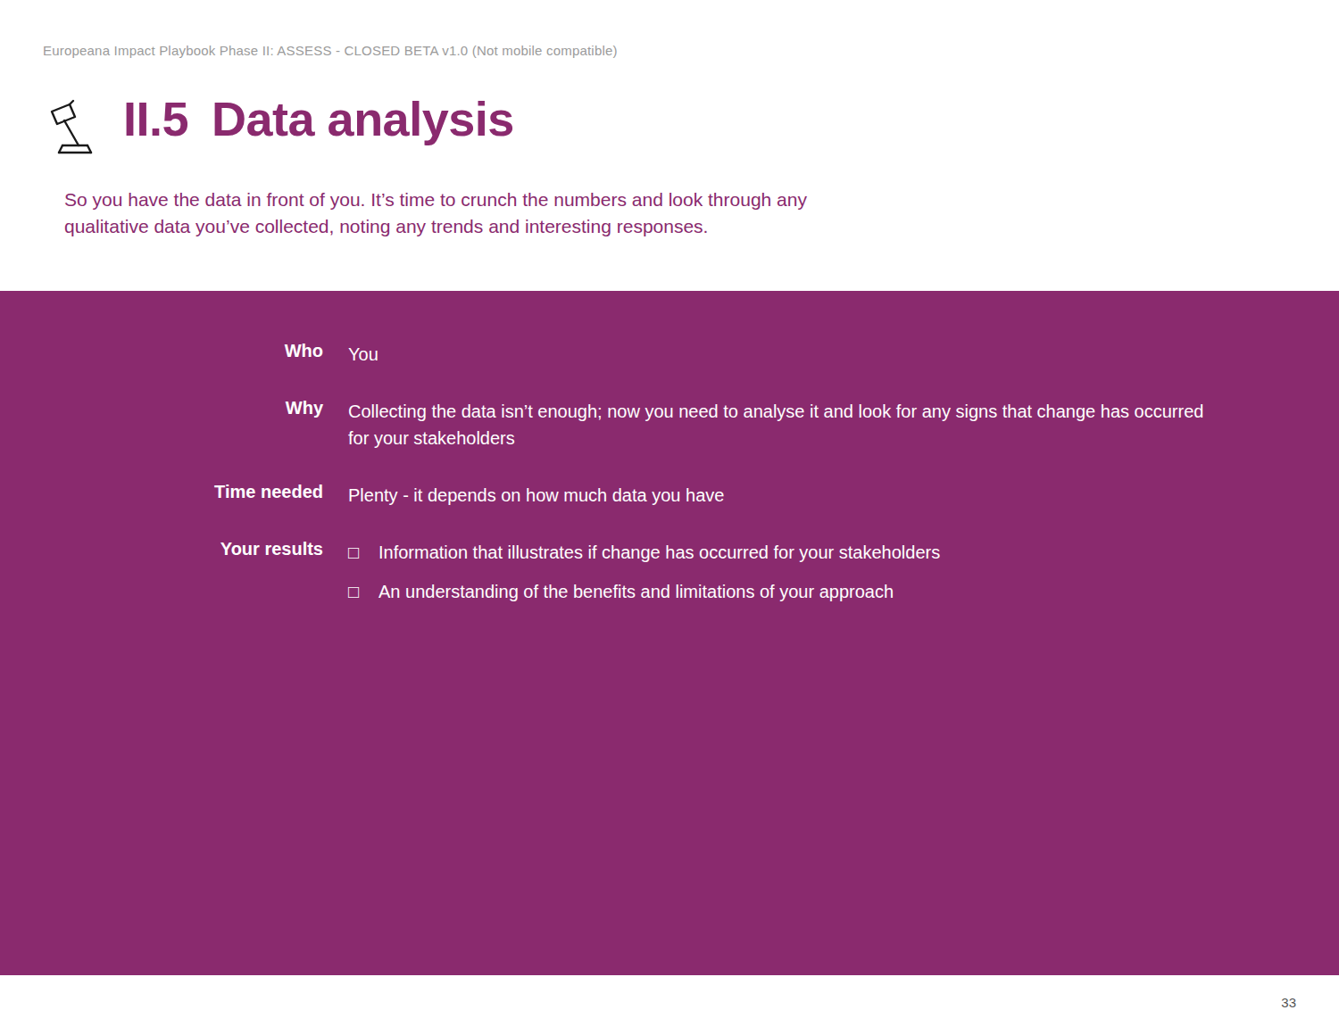Europeana Impact Playbook Phase II: ASSESS - CLOSED BETA v1.0 (Not mobile compatible)
II.5 Data analysis
So you have the data in front of you. It’s time to crunch the numbers and look through any qualitative data you’ve collected, noting any trends and interesting responses.
| Who | You |
| Why | Collecting the data isn’t enough; now you need to analyse it and look for any signs that change has occurred for your stakeholders |
| Time needed | Plenty - it depends on how much data you have |
| Your results | Information that illustrates if change has occurred for your stakeholders An understanding of the benefits and limitations of your approach |
33